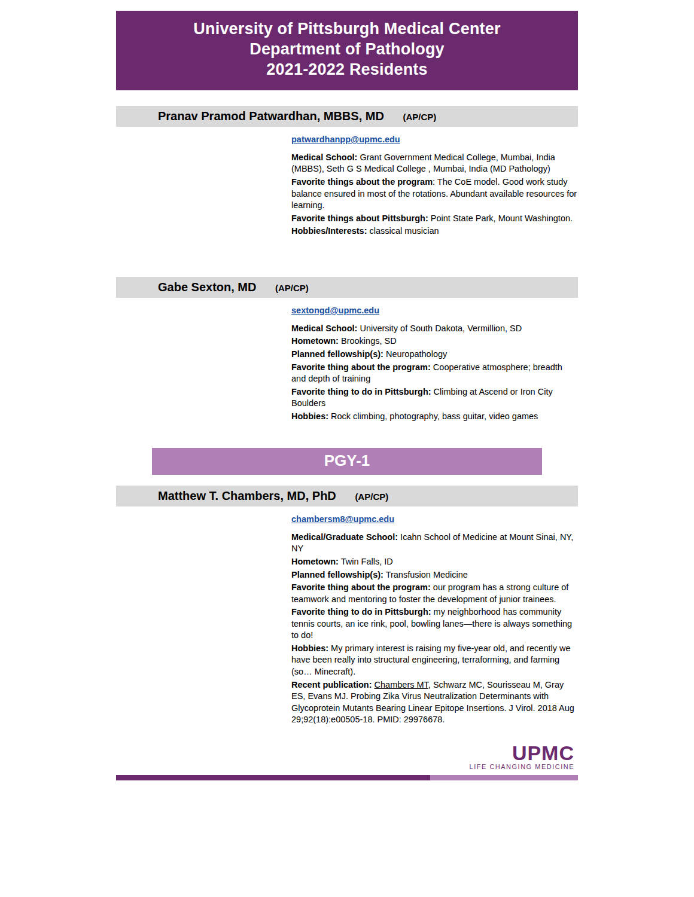University of Pittsburgh Medical Center Department of Pathology 2021-2022 Residents
Pranav Pramod Patwardhan, MBBS, MD (AP/CP)
patwardhanpp@upmc.edu
Medical School: Grant Government Medical College, Mumbai, India (MBBS), Seth G S Medical College , Mumbai, India (MD Pathology)
Favorite things about the program: The CoE model. Good work study balance ensured in most of the rotations. Abundant available resources for learning.
Favorite things about Pittsburgh: Point State Park, Mount Washington.
Hobbies/Interests: classical musician
Gabe Sexton, MD (AP/CP)
sextongd@upmc.edu
Medical School: University of South Dakota, Vermillion, SD
Hometown: Brookings, SD
Planned fellowship(s): Neuropathology
Favorite thing about the program: Cooperative atmosphere; breadth and depth of training
Favorite thing to do in Pittsburgh: Climbing at Ascend or Iron City Boulders
Hobbies: Rock climbing, photography, bass guitar, video games
PGY-1
Matthew T. Chambers, MD, PhD (AP/CP)
chambersm8@upmc.edu
Medical/Graduate School: Icahn School of Medicine at Mount Sinai, NY, NY
Hometown: Twin Falls, ID
Planned fellowship(s): Transfusion Medicine
Favorite thing about the program: our program has a strong culture of teamwork and mentoring to foster the development of junior trainees.
Favorite thing to do in Pittsburgh: my neighborhood has community tennis courts, an ice rink, pool, bowling lanes—there is always something to do!
Hobbies: My primary interest is raising my five-year old, and recently we have been really into structural engineering, terraforming, and farming (so… Minecraft).
Recent publication: Chambers MT, Schwarz MC, Sourisseau M, Gray ES, Evans MJ. Probing Zika Virus Neutralization Determinants with Glycoprotein Mutants Bearing Linear Epitope Insertions. J Virol. 2018 Aug 29;92(18):e00505-18. PMID: 29976678.
UPMC
Life Changing Medicine